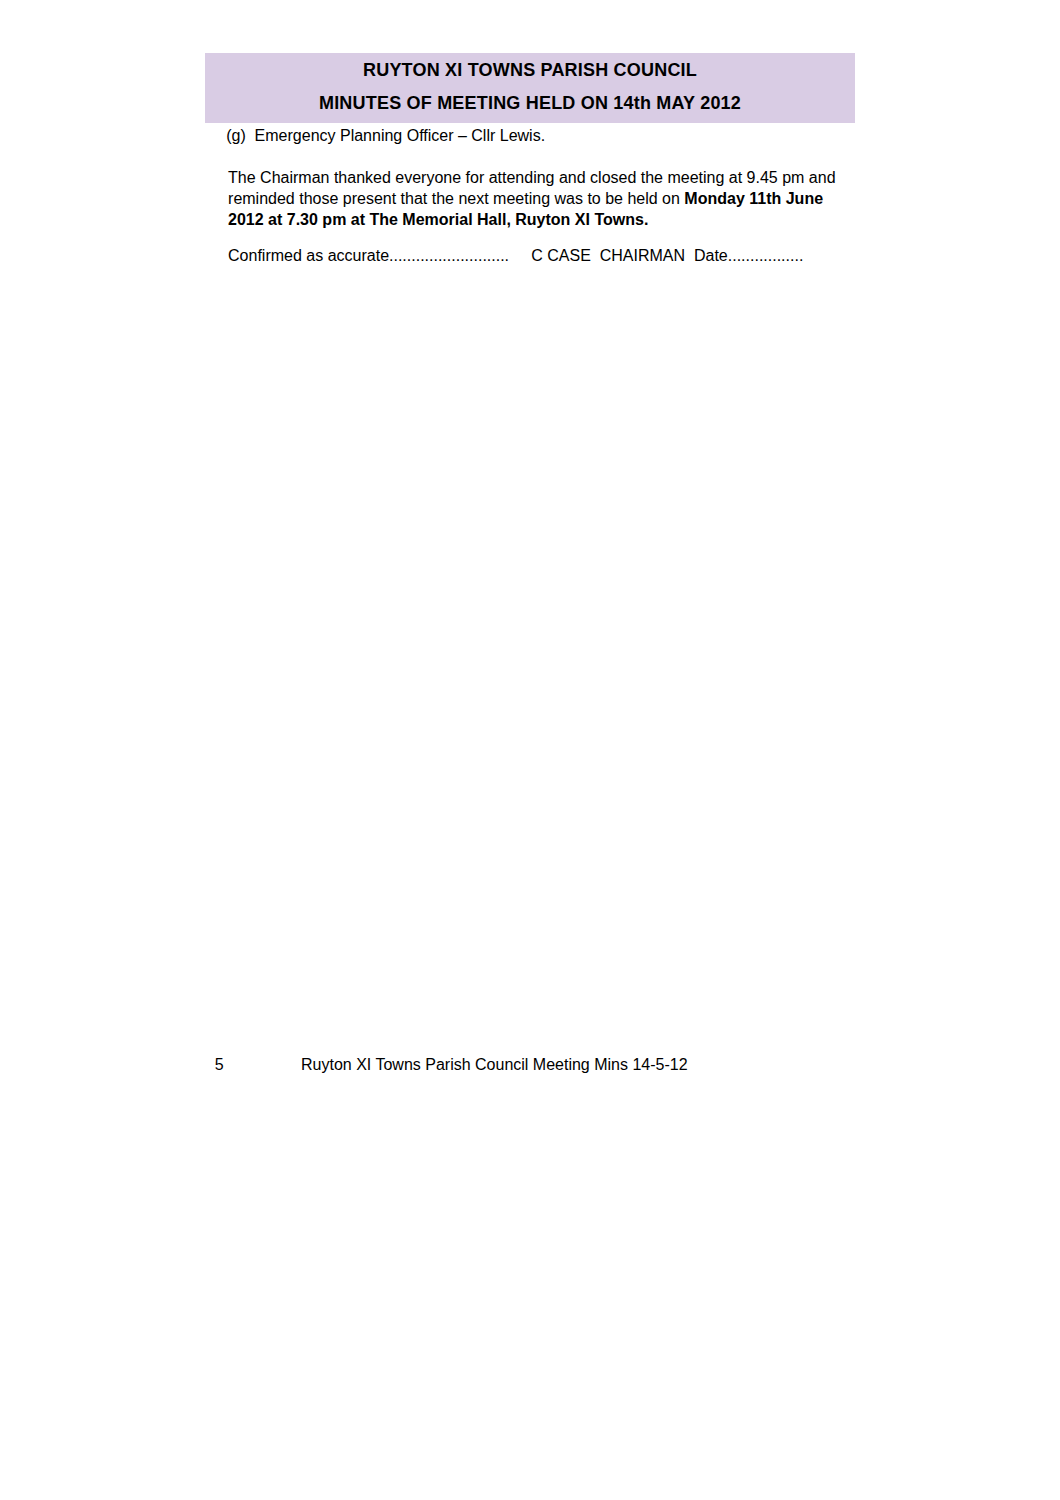RUYTON XI TOWNS PARISH COUNCIL
MINUTES OF MEETING HELD ON 14th MAY 2012
(g) Emergency Planning Officer – Cllr Lewis.
The Chairman thanked everyone for attending and closed the meeting at 9.45 pm and reminded those present that the next meeting was to be held on Monday 11th June 2012 at 7.30 pm at The Memorial Hall, Ruyton XI Towns.
Confirmed as accurate........................... C CASE CHAIRMAN Date.................
5
Ruyton XI Towns Parish Council Meeting Mins 14-5-12